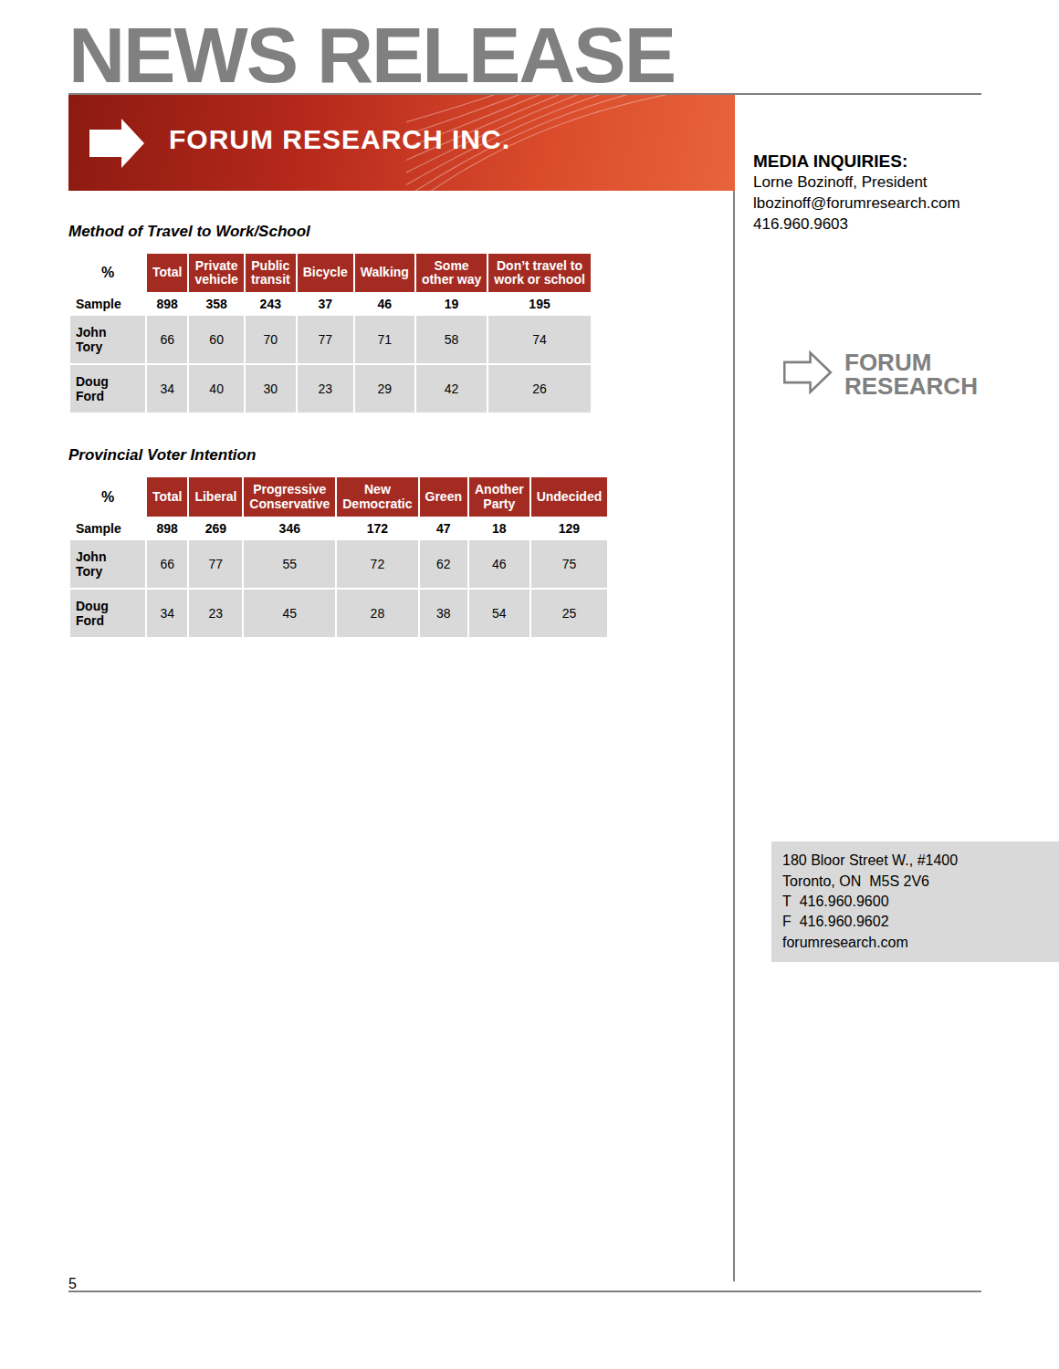NEWS RELEASE
FORUM RESEARCH INC.
Method of Travel to Work/School
| % | Total | Private vehicle | Public transit | Bicycle | Walking | Some other way | Don’t travel to work or school |
| --- | --- | --- | --- | --- | --- | --- | --- |
| Sample | 898 | 358 | 243 | 37 | 46 | 19 | 195 |
| John Tory | 66 | 60 | 70 | 77 | 71 | 58 | 74 |
| Doug Ford | 34 | 40 | 30 | 23 | 29 | 42 | 26 |
Provincial Voter Intention
| % | Total | Liberal | Progressive Conservative | New Democratic | Green | Another Party | Undecided |
| --- | --- | --- | --- | --- | --- | --- | --- |
| Sample | 898 | 269 | 346 | 172 | 47 | 18 | 129 |
| John Tory | 66 | 77 | 55 | 72 | 62 | 46 | 75 |
| Doug Ford | 34 | 23 | 45 | 28 | 38 | 54 | 25 |
5
MEDIA INQUIRIES:
Lorne Bozinoff, President
lbozinoff@forumresearch.com
416.960.9603
FORUM
RESEARCH
180 Bloor Street W., #1400
Toronto, ON M5S 2V6
T 416.960.9600
F 416.960.9602
forumresearch.com